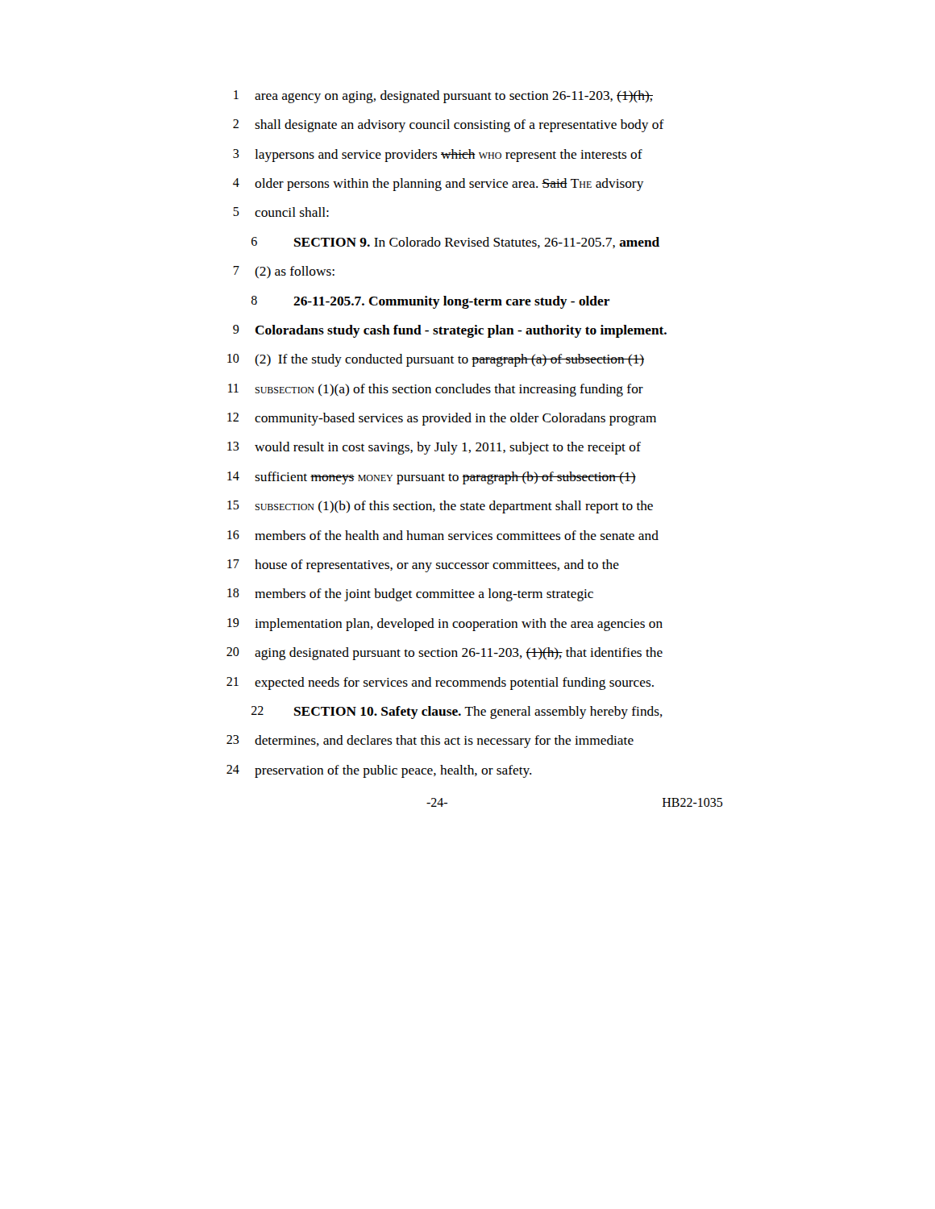area agency on aging, designated pursuant to section 26-11-203, (1)(h),
shall designate an advisory council consisting of a representative body of
laypersons and service providers which who represent the interests of
older persons within the planning and service area. Said The advisory
council shall:
SECTION 9. In Colorado Revised Statutes, 26-11-205.7, amend
(2) as follows:
26-11-205.7. Community long-term care study - older
Coloradans study cash fund - strategic plan - authority to implement.
(2) If the study conducted pursuant to paragraph (a) of subsection (1)
subsection (1)(a) of this section concludes that increasing funding for
community-based services as provided in the older Coloradans program
would result in cost savings, by July 1, 2011, subject to the receipt of
sufficient moneys money pursuant to paragraph (b) of subsection (1)
subsection (1)(b) of this section, the state department shall report to the
members of the health and human services committees of the senate and
house of representatives, or any successor committees, and to the
members of the joint budget committee a long-term strategic
implementation plan, developed in cooperation with the area agencies on
aging designated pursuant to section 26-11-203, (1)(h), that identifies the
expected needs for services and recommends potential funding sources.
SECTION 10. Safety clause. The general assembly hereby finds,
determines, and declares that this act is necessary for the immediate
preservation of the public peace, health, or safety.
-24-
HB22-1035